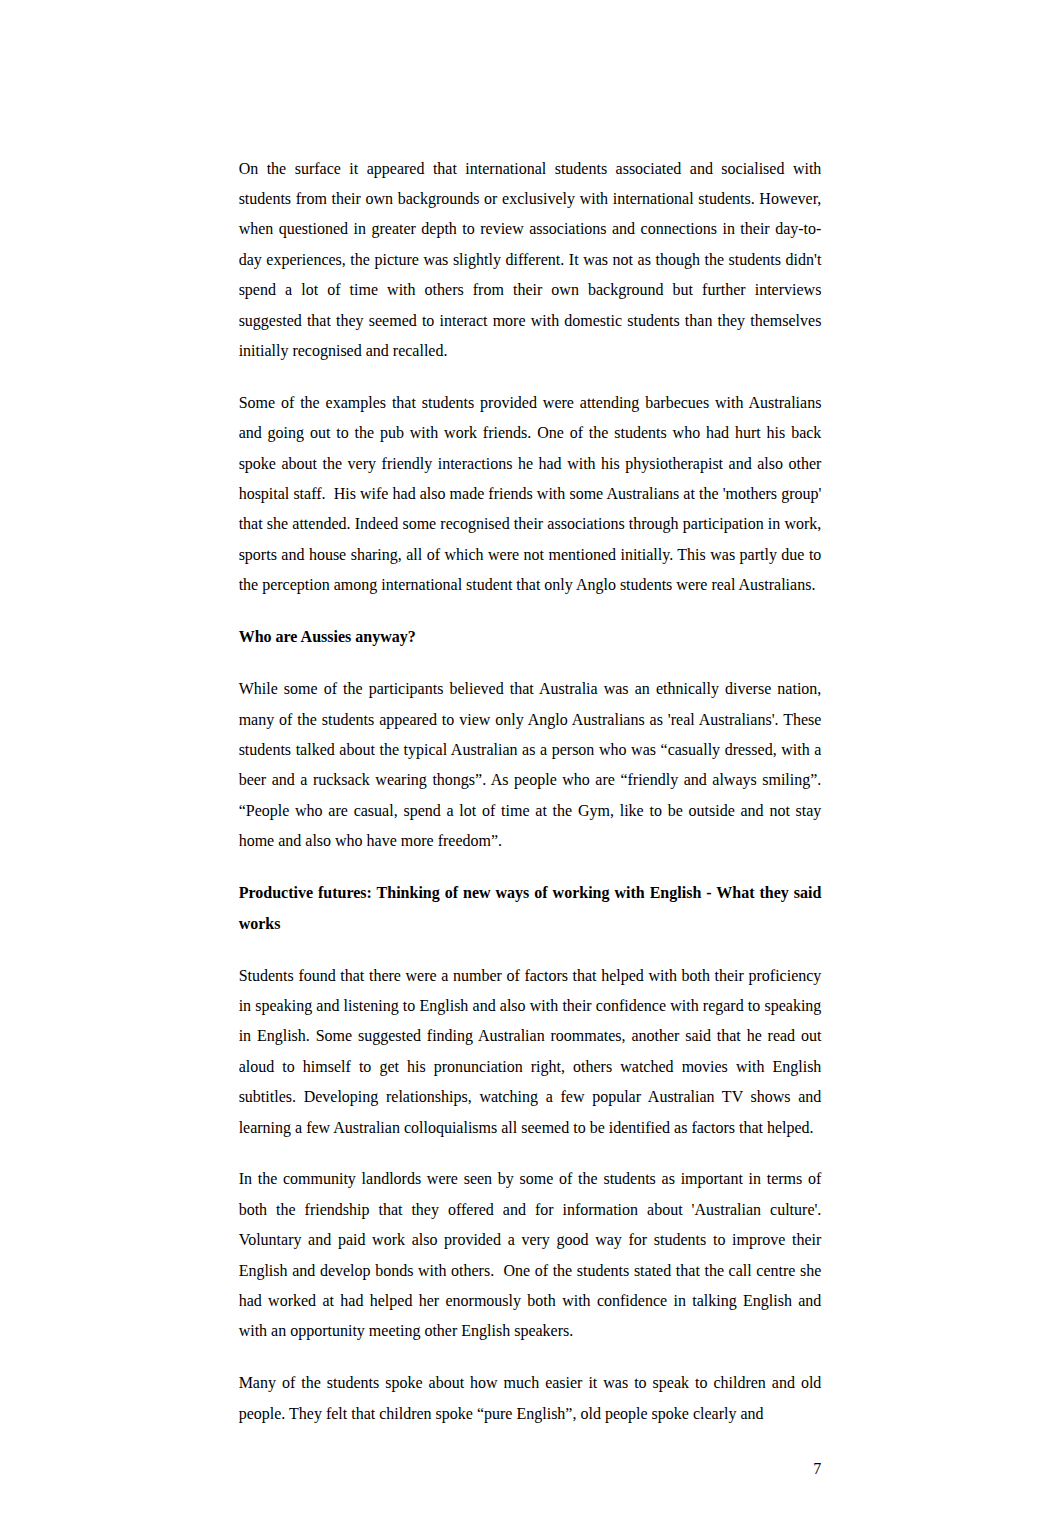On the surface it appeared that international students associated and socialised with students from their own backgrounds or exclusively with international students. However, when questioned in greater depth to review associations and connections in their day-to-day experiences, the picture was slightly different. It was not as though the students didn't spend a lot of time with others from their own background but further interviews suggested that they seemed to interact more with domestic students than they themselves initially recognised and recalled.
Some of the examples that students provided were attending barbecues with Australians and going out to the pub with work friends. One of the students who had hurt his back spoke about the very friendly interactions he had with his physiotherapist and also other hospital staff. His wife had also made friends with some Australians at the 'mothers group' that she attended. Indeed some recognised their associations through participation in work, sports and house sharing, all of which were not mentioned initially. This was partly due to the perception among international student that only Anglo students were real Australians.
Who are Aussies anyway?
While some of the participants believed that Australia was an ethnically diverse nation, many of the students appeared to view only Anglo Australians as 'real Australians'. These students talked about the typical Australian as a person who was “casually dressed, with a beer and a rucksack wearing thongs”. As people who are “friendly and always smiling”. “People who are casual, spend a lot of time at the Gym, like to be outside and not stay home and also who have more freedom”.
Productive futures: Thinking of new ways of working with English - What they said works
Students found that there were a number of factors that helped with both their proficiency in speaking and listening to English and also with their confidence with regard to speaking in English. Some suggested finding Australian roommates, another said that he read out aloud to himself to get his pronunciation right, others watched movies with English subtitles. Developing relationships, watching a few popular Australian TV shows and learning a few Australian colloquialisms all seemed to be identified as factors that helped.
In the community landlords were seen by some of the students as important in terms of both the friendship that they offered and for information about 'Australian culture'. Voluntary and paid work also provided a very good way for students to improve their English and develop bonds with others. One of the students stated that the call centre she had worked at had helped her enormously both with confidence in talking English and with an opportunity meeting other English speakers.
Many of the students spoke about how much easier it was to speak to children and old people. They felt that children spoke “pure English”, old people spoke clearly and
7